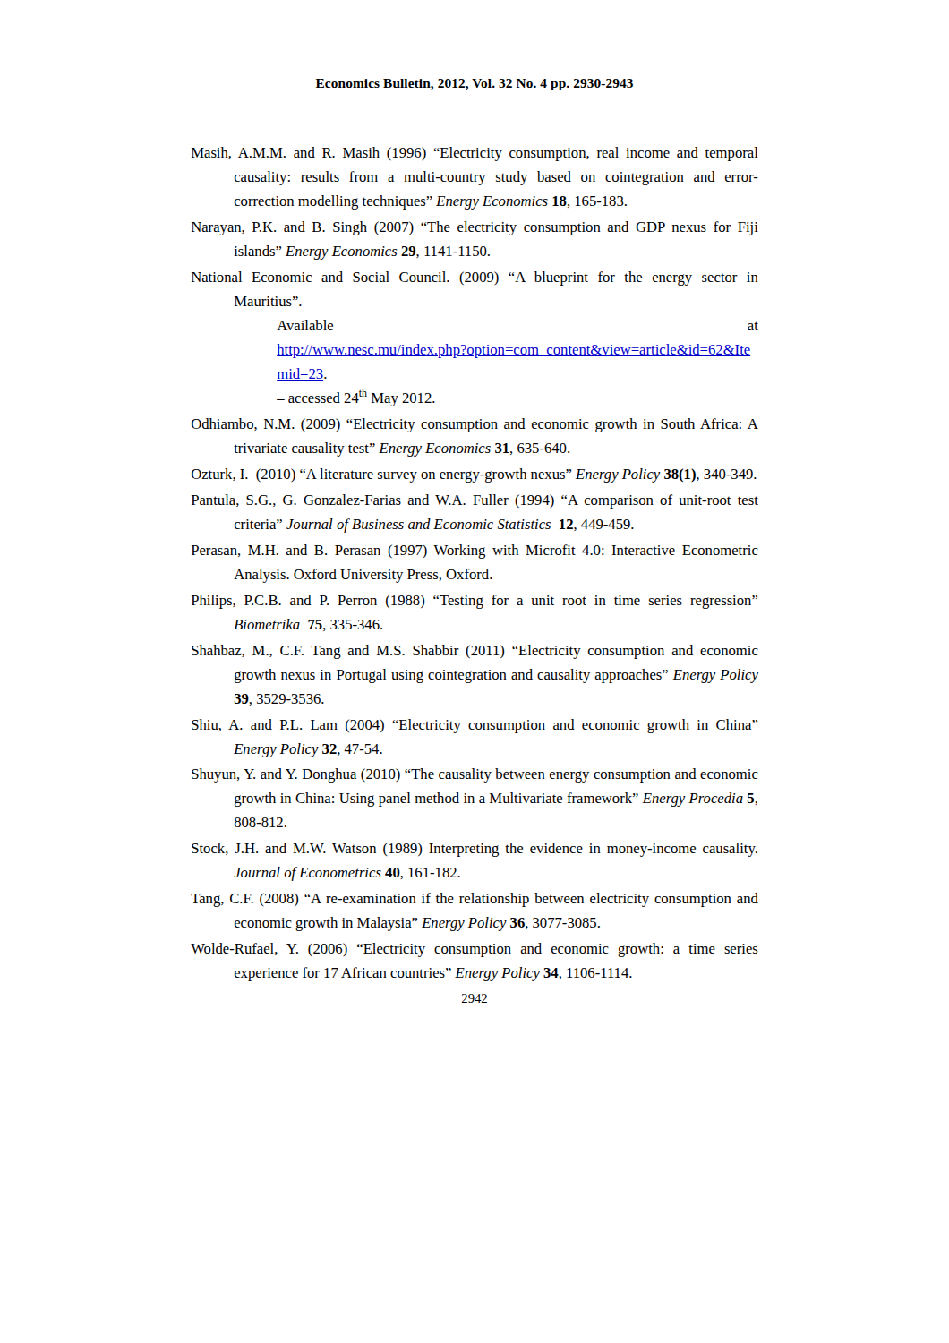Economics Bulletin, 2012, Vol. 32 No. 4 pp. 2930-2943
Masih, A.M.M. and R. Masih (1996) “Electricity consumption, real income and temporal causality: results from a multi-country study based on cointegration and error-correction modelling techniques” Energy Economics 18, 165-183.
Narayan, P.K. and B. Singh (2007) “The electricity consumption and GDP nexus for Fiji islands” Energy Economics 29, 1141-1150.
National Economic and Social Council. (2009) “A blueprint for the energy sector in Mauritius”. Available at http://www.nesc.mu/index.php?option=com_content&view=article&id=62&Itemid=23. – accessed 24th May 2012.
Odhiambo, N.M. (2009) “Electricity consumption and economic growth in South Africa: A trivariate causality test” Energy Economics 31, 635-640.
Ozturk, I. (2010) “A literature survey on energy-growth nexus” Energy Policy 38(1), 340-349.
Pantula, S.G., G. Gonzalez-Farias and W.A. Fuller (1994) “A comparison of unit-root test criteria” Journal of Business and Economic Statistics 12, 449-459.
Perasan, M.H. and B. Perasan (1997) Working with Microfit 4.0: Interactive Econometric Analysis. Oxford University Press, Oxford.
Philips, P.C.B. and P. Perron (1988) “Testing for a unit root in time series regression” Biometrika 75, 335-346.
Shahbaz, M., C.F. Tang and M.S. Shabbir (2011) “Electricity consumption and economic growth nexus in Portugal using cointegration and causality approaches” Energy Policy 39, 3529-3536.
Shiu, A. and P.L. Lam (2004) “Electricity consumption and economic growth in China” Energy Policy 32, 47-54.
Shuyun, Y. and Y. Donghua (2010) “The causality between energy consumption and economic growth in China: Using panel method in a Multivariate framework” Energy Procedia 5, 808-812.
Stock, J.H. and M.W. Watson (1989) Interpreting the evidence in money-income causality. Journal of Econometrics 40, 161-182.
Tang, C.F. (2008) “A re-examination if the relationship between electricity consumption and economic growth in Malaysia” Energy Policy 36, 3077-3085.
Wolde-Rufael, Y. (2006) “Electricity consumption and economic growth: a time series experience for 17 African countries” Energy Policy 34, 1106-1114.
2942